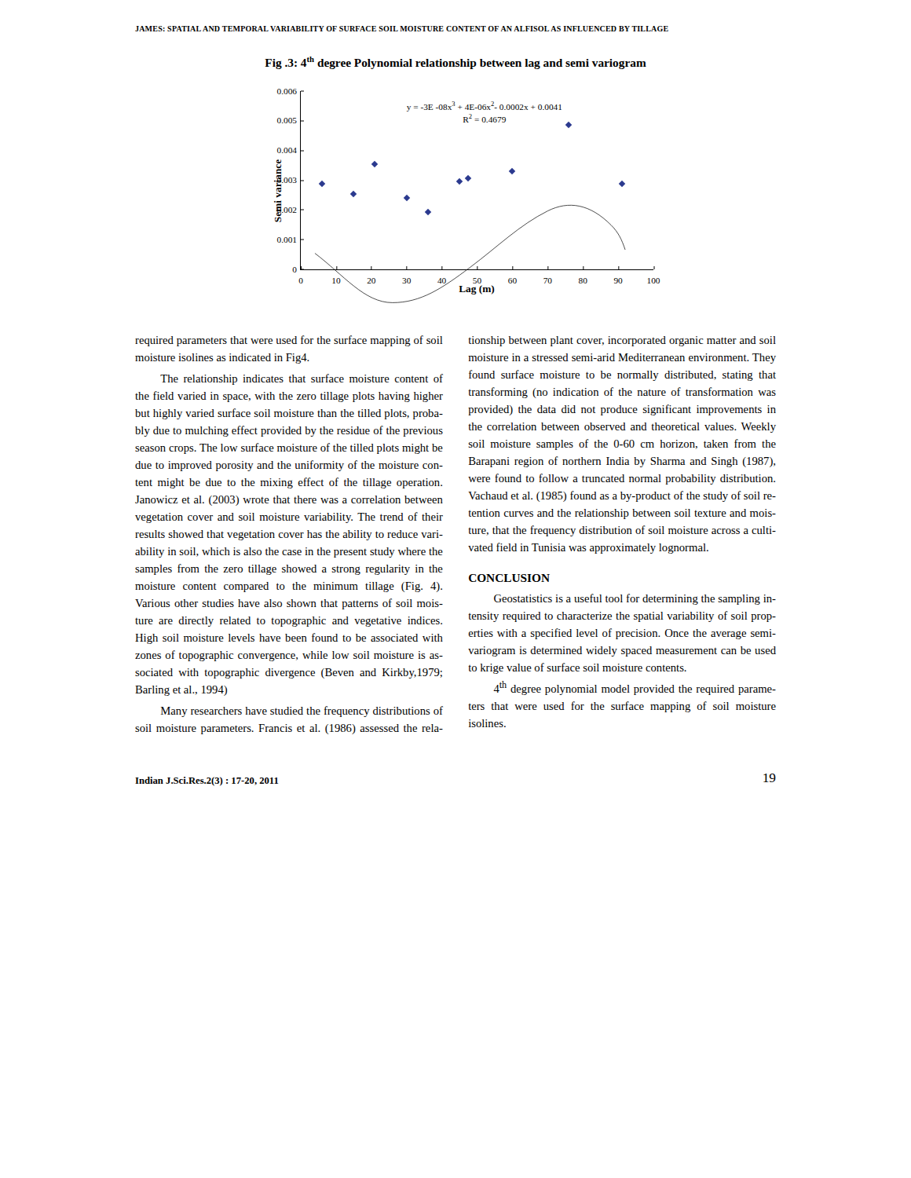James: Spatial and Temporal Variability of Surface Soil Moisture Content of an Alfisol as Influenced by Tillage
Fig .3: 4th degree Polynomial relationship between lag and semi variogram
Semi variance
0.006
0.005
0.004
0.003
0.002
0.001
0
0
10
20
30
40
50
60
70
80
90
100
y = -3E -08x3 + 4E-06x2- 0.0002x + 0.0041
R2 = 0.4679
Lag (m)
required parameters that were used for the surface mapping of soil moisture isolines as indicated in Fig4.
The relationship indicates that surface moisture content of the field varied in space, with the zero tillage plots having higher but highly varied surface soil moisture than the tilled plots, probably due to mulching effect provided by the residue of the previous season crops. The low surface moisture of the tilled plots might be due to improved porosity and the uniformity of the moisture content might be due to the mixing effect of the tillage operation. Janowicz et al. (2003) wrote that there was a correlation between vegetation cover and soil moisture variability. The trend of their results showed that vegetation cover has the ability to reduce variability in soil, which is also the case in the present study where the samples from the zero tillage showed a strong regularity in the moisture content compared to the minimum tillage (Fig. 4). Various other studies have also shown that patterns of soil moisture are directly related to topographic and vegetative indices. High soil moisture levels have been found to be associated with zones of topographic convergence, while low soil moisture is associated with topographic divergence (Beven and Kirkby,1979; Barling et al., 1994)
Many researchers have studied the frequency distributions of soil moisture parameters. Francis et al. (1986) assessed the relationship between plant cover, incorporated organic matter and soil moisture in a stressed semi-arid Mediterranean environment. They found surface moisture to be normally distributed, stating that transforming (no indication of the nature of transformation was provided) the data did not produce significant improvements in the correlation between observed and theoretical values. Weekly soil moisture samples of the 0-60 cm horizon, taken from the Barapani region of northern India by Sharma and Singh (1987), were found to follow a truncated normal probability distribution. Vachaud et al. (1985) found as a by-product of the study of soil retention curves and the relationship between soil texture and moisture, that the frequency distribution of soil moisture across a cultivated field in Tunisia was approximately lognormal.
Conclusion
Geostatistics is a useful tool for determining the sampling intensity required to characterize the spatial variability of soil properties with a specified level of precision. Once the average semi-variogram is determined widely spaced measurement can be used to krige value of surface soil moisture contents.
4th degree polynomial model provided the required parameters that were used for the surface mapping of soil moisture isolines.
Indian J.Sci.Res.2(3) : 17-20, 2011
19